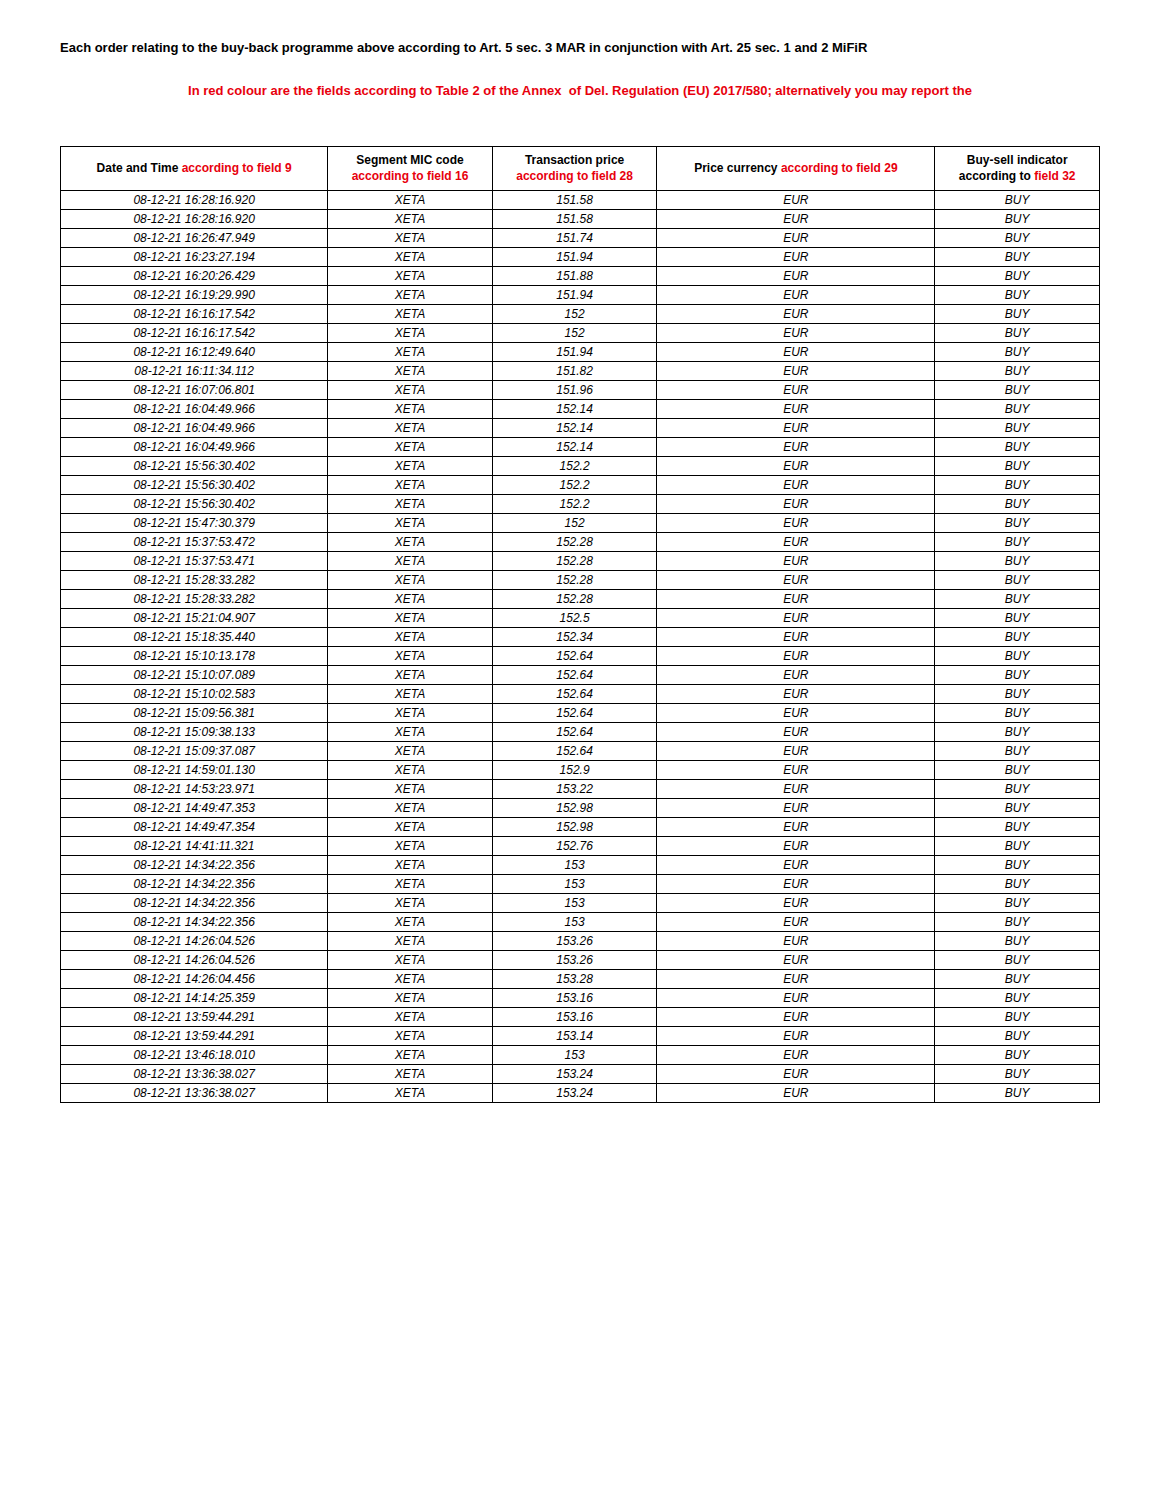Each order relating to the buy-back programme above according to Art. 5 sec. 3 MAR in conjunction with Art. 25 sec. 1 and 2 MiFiR
In red colour are the fields according to Table 2 of the Annex of Del. Regulation (EU) 2017/580; alternatively you may report the
| Date and Time according to field 9 | Segment MIC code according to field 16 | Transaction price according to field 28 | Price currency according to field 29 | Buy-sell indicator according to field 32 |
| --- | --- | --- | --- | --- |
| 08-12-21 16:28:16.920 | XETA | 151.58 | EUR | BUY |
| 08-12-21 16:28:16.920 | XETA | 151.58 | EUR | BUY |
| 08-12-21 16:26:47.949 | XETA | 151.74 | EUR | BUY |
| 08-12-21 16:23:27.194 | XETA | 151.94 | EUR | BUY |
| 08-12-21 16:20:26.429 | XETA | 151.88 | EUR | BUY |
| 08-12-21 16:19:29.990 | XETA | 151.94 | EUR | BUY |
| 08-12-21 16:16:17.542 | XETA | 152 | EUR | BUY |
| 08-12-21 16:16:17.542 | XETA | 152 | EUR | BUY |
| 08-12-21 16:12:49.640 | XETA | 151.94 | EUR | BUY |
| 08-12-21 16:11:34.112 | XETA | 151.82 | EUR | BUY |
| 08-12-21 16:07:06.801 | XETA | 151.96 | EUR | BUY |
| 08-12-21 16:04:49.966 | XETA | 152.14 | EUR | BUY |
| 08-12-21 16:04:49.966 | XETA | 152.14 | EUR | BUY |
| 08-12-21 16:04:49.966 | XETA | 152.14 | EUR | BUY |
| 08-12-21 15:56:30.402 | XETA | 152.2 | EUR | BUY |
| 08-12-21 15:56:30.402 | XETA | 152.2 | EUR | BUY |
| 08-12-21 15:56:30.402 | XETA | 152.2 | EUR | BUY |
| 08-12-21 15:47:30.379 | XETA | 152 | EUR | BUY |
| 08-12-21 15:37:53.472 | XETA | 152.28 | EUR | BUY |
| 08-12-21 15:37:53.471 | XETA | 152.28 | EUR | BUY |
| 08-12-21 15:28:33.282 | XETA | 152.28 | EUR | BUY |
| 08-12-21 15:28:33.282 | XETA | 152.28 | EUR | BUY |
| 08-12-21 15:21:04.907 | XETA | 152.5 | EUR | BUY |
| 08-12-21 15:18:35.440 | XETA | 152.34 | EUR | BUY |
| 08-12-21 15:10:13.178 | XETA | 152.64 | EUR | BUY |
| 08-12-21 15:10:07.089 | XETA | 152.64 | EUR | BUY |
| 08-12-21 15:10:02.583 | XETA | 152.64 | EUR | BUY |
| 08-12-21 15:09:56.381 | XETA | 152.64 | EUR | BUY |
| 08-12-21 15:09:38.133 | XETA | 152.64 | EUR | BUY |
| 08-12-21 15:09:37.087 | XETA | 152.64 | EUR | BUY |
| 08-12-21 14:59:01.130 | XETA | 152.9 | EUR | BUY |
| 08-12-21 14:53:23.971 | XETA | 153.22 | EUR | BUY |
| 08-12-21 14:49:47.353 | XETA | 152.98 | EUR | BUY |
| 08-12-21 14:49:47.354 | XETA | 152.98 | EUR | BUY |
| 08-12-21 14:41:11.321 | XETA | 152.76 | EUR | BUY |
| 08-12-21 14:34:22.356 | XETA | 153 | EUR | BUY |
| 08-12-21 14:34:22.356 | XETA | 153 | EUR | BUY |
| 08-12-21 14:34:22.356 | XETA | 153 | EUR | BUY |
| 08-12-21 14:34:22.356 | XETA | 153 | EUR | BUY |
| 08-12-21 14:26:04.526 | XETA | 153.26 | EUR | BUY |
| 08-12-21 14:26:04.526 | XETA | 153.26 | EUR | BUY |
| 08-12-21 14:26:04.456 | XETA | 153.28 | EUR | BUY |
| 08-12-21 14:14:25.359 | XETA | 153.16 | EUR | BUY |
| 08-12-21 13:59:44.291 | XETA | 153.16 | EUR | BUY |
| 08-12-21 13:59:44.291 | XETA | 153.14 | EUR | BUY |
| 08-12-21 13:46:18.010 | XETA | 153 | EUR | BUY |
| 08-12-21 13:36:38.027 | XETA | 153.24 | EUR | BUY |
| 08-12-21 13:36:38.027 | XETA | 153.24 | EUR | BUY |